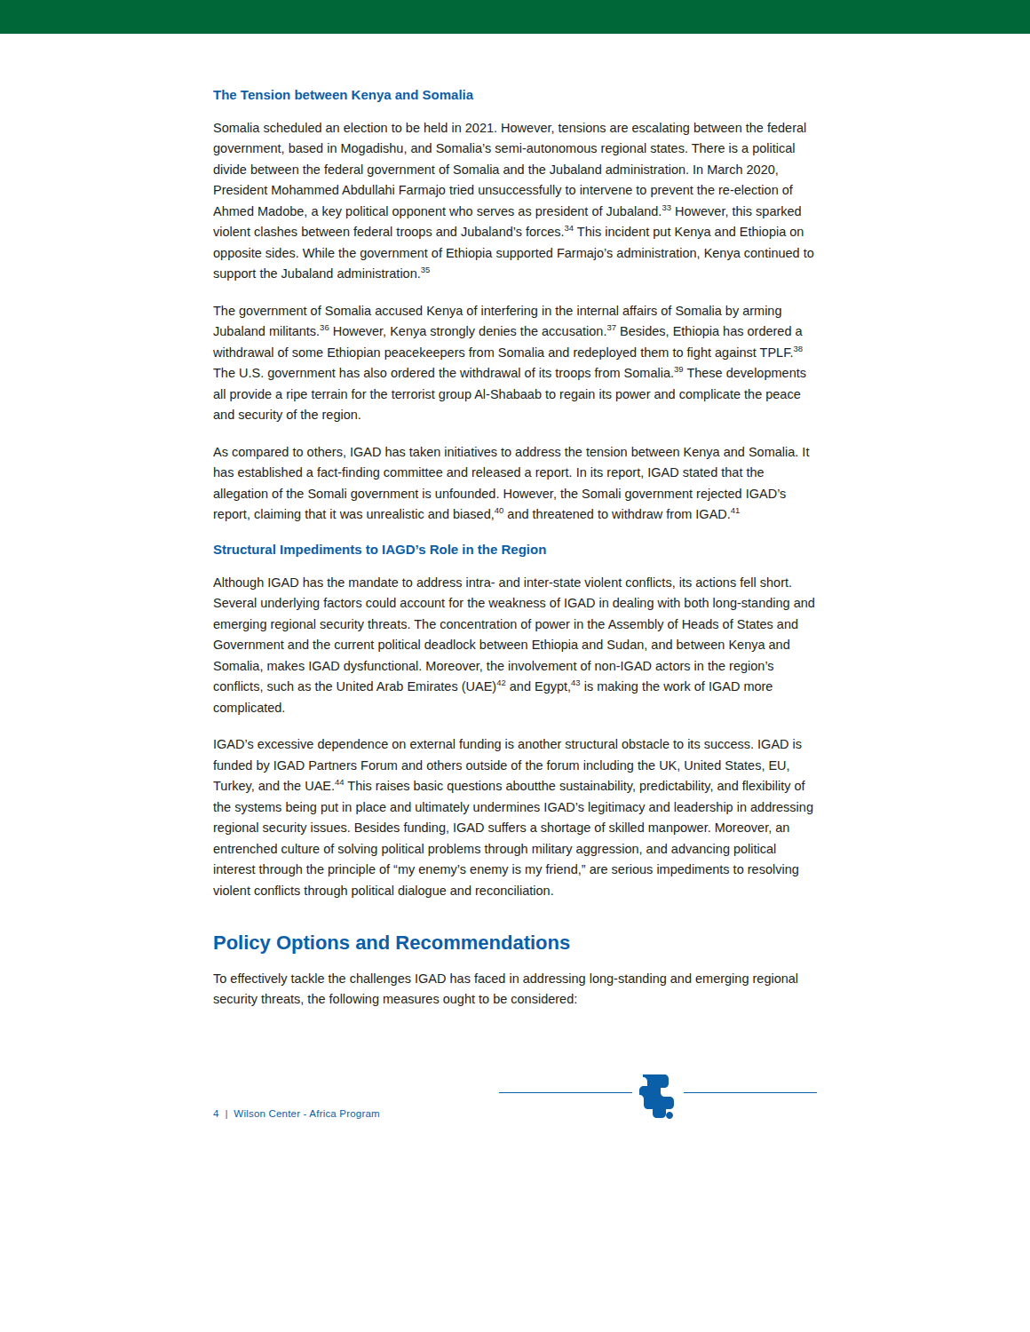The Tension between Kenya and Somalia
Somalia scheduled an election to be held in 2021. However, tensions are escalating between the federal government, based in Mogadishu, and Somalia’s semi-autonomous regional states. There is a political divide between the federal government of Somalia and the Jubaland administration. In March 2020, President Mohammed Abdullahi Farmajo tried unsuccessfully to intervene to prevent the re-election of Ahmed Madobe, a key political opponent who serves as president of Jubaland.33 However, this sparked violent clashes between federal troops and Jubaland’s forces.34 This incident put Kenya and Ethiopia on opposite sides. While the government of Ethiopia supported Farmajo’s administration, Kenya continued to support the Jubaland administration.35
The government of Somalia accused Kenya of interfering in the internal affairs of Somalia by arming Jubaland militants.36 However, Kenya strongly denies the accusation.37 Besides, Ethiopia has ordered a withdrawal of some Ethiopian peacekeepers from Somalia and redeployed them to fight against TPLF.38 The U.S. government has also ordered the withdrawal of its troops from Somalia.39 These developments all provide a ripe terrain for the terrorist group Al-Shabaab to regain its power and complicate the peace and security of the region.
As compared to others, IGAD has taken initiatives to address the tension between Kenya and Somalia. It has established a fact-finding committee and released a report. In its report, IGAD stated that the allegation of the Somali government is unfounded. However, the Somali government rejected IGAD’s report, claiming that it was unrealistic and biased,40 and threatened to withdraw from IGAD.41
Structural Impediments to IAGD’s Role in the Region
Although IGAD has the mandate to address intra- and inter-state violent conflicts, its actions fell short. Several underlying factors could account for the weakness of IGAD in dealing with both long-standing and emerging regional security threats. The concentration of power in the Assembly of Heads of States and Government and the current political deadlock between Ethiopia and Sudan, and between Kenya and Somalia, makes IGAD dysfunctional. Moreover, the involvement of non-IGAD actors in the region’s conflicts, such as the United Arab Emirates (UAE)42 and Egypt,43 is making the work of IGAD more complicated.
IGAD’s excessive dependence on external funding is another structural obstacle to its success. IGAD is funded by IGAD Partners Forum and others outside of the forum including the UK, United States, EU, Turkey, and the UAE.44 This raises basic questions aboutthe sustainability, predictability, and flexibility of the systems being put in place and ultimately undermines IGAD’s legitimacy and leadership in addressing regional security issues. Besides funding, IGAD suffers a shortage of skilled manpower. Moreover, an entrenched culture of solving political problems through military aggression, and advancing political interest through the principle of “my enemy’s enemy is my friend,” are serious impediments to resolving violent conflicts through political dialogue and reconciliation.
Policy Options and Recommendations
To effectively tackle the challenges IGAD has faced in addressing long-standing and emerging regional security threats, the following measures ought to be considered:
4 | Wilson Center - Africa Program